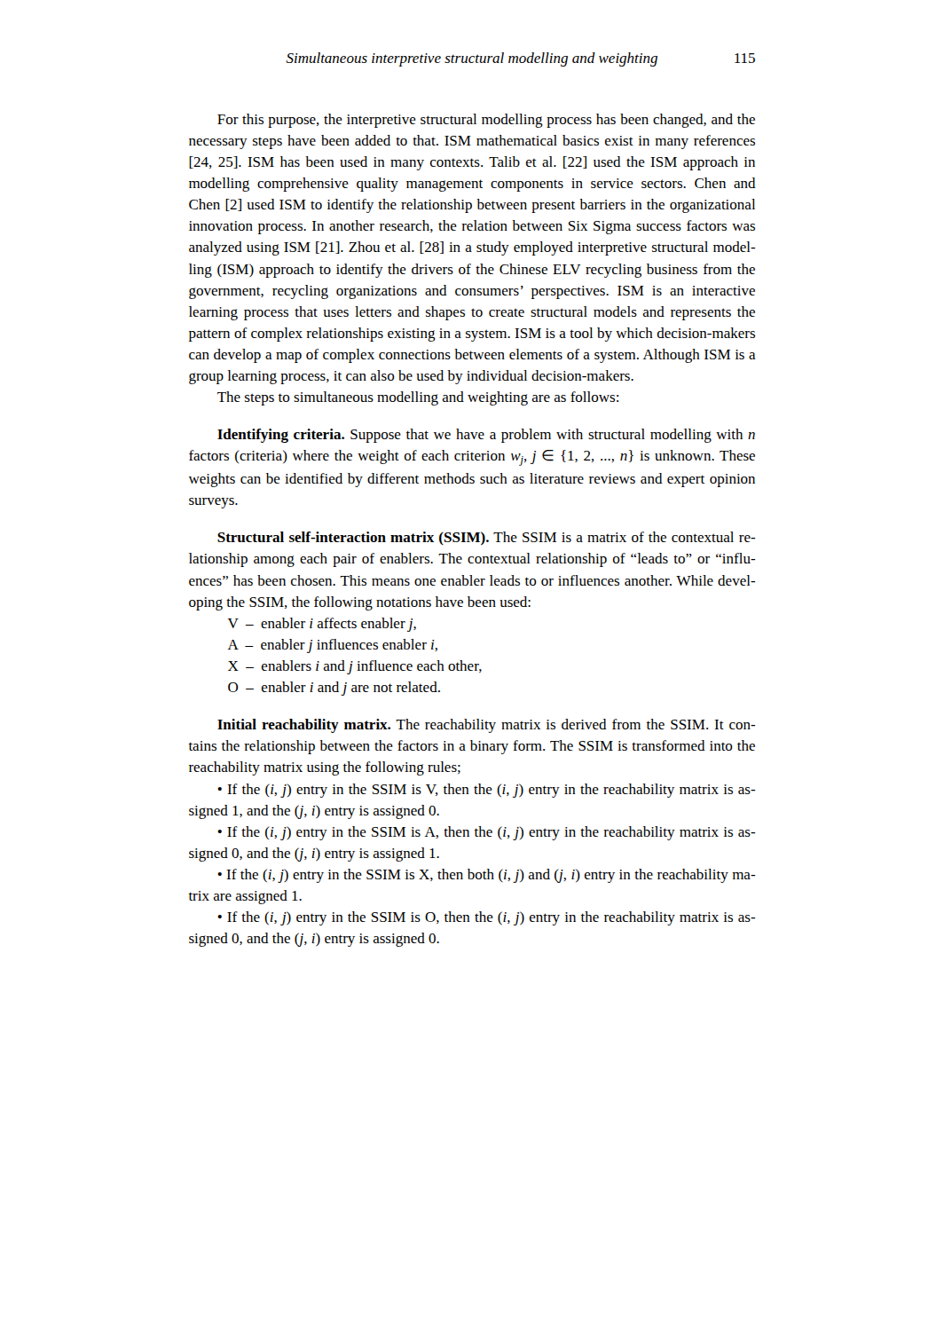Simultaneous interpretive structural modelling and weighting 115
For this purpose, the interpretive structural modelling process has been changed, and the necessary steps have been added to that. ISM mathematical basics exist in many references [24, 25]. ISM has been used in many contexts. Talib et al. [22] used the ISM approach in modelling comprehensive quality management components in service sectors. Chen and Chen [2] used ISM to identify the relationship between present barriers in the organizational innovation process. In another research, the relation between Six Sigma success factors was analyzed using ISM [21]. Zhou et al. [28] in a study employed interpretive structural modelling (ISM) approach to identify the drivers of the Chinese ELV recycling business from the government, recycling organizations and consumers’ perspectives. ISM is an interactive learning process that uses letters and shapes to create structural models and represents the pattern of complex relationships existing in a system. ISM is a tool by which decision-makers can develop a map of complex connections between elements of a system. Although ISM is a group learning process, it can also be used by individual decision-makers.
The steps to simultaneous modelling and weighting are as follows:
Identifying criteria. Suppose that we have a problem with structural modelling with n factors (criteria) where the weight of each criterion wj, j ∈ {1, 2, ..., n} is unknown. These weights can be identified by different methods such as literature reviews and expert opinion surveys.
Structural self-interaction matrix (SSIM). The SSIM is a matrix of the contextual relationship among each pair of enablers. The contextual relationship of “leads to” or “influences” has been chosen. This means one enabler leads to or influences another. While developing the SSIM, the following notations have been used:
V – enabler i affects enabler j,
A – enabler j influences enabler i,
X – enablers i and j influence each other,
O – enabler i and j are not related.
Initial reachability matrix. The reachability matrix is derived from the SSIM. It contains the relationship between the factors in a binary form. The SSIM is transformed into the reachability matrix using the following rules;
• If the (i, j) entry in the SSIM is V, then the (i, j) entry in the reachability matrix is assigned 1, and the (j, i) entry is assigned 0.
• If the (i, j) entry in the SSIM is A, then the (i, j) entry in the reachability matrix is assigned 0, and the (j, i) entry is assigned 1.
• If the (i, j) entry in the SSIM is X, then both (i, j) and (j, i) entry in the reachability matrix are assigned 1.
• If the (i, j) entry in the SSIM is O, then the (i, j) entry in the reachability matrix is assigned 0, and the (j, i) entry is assigned 0.